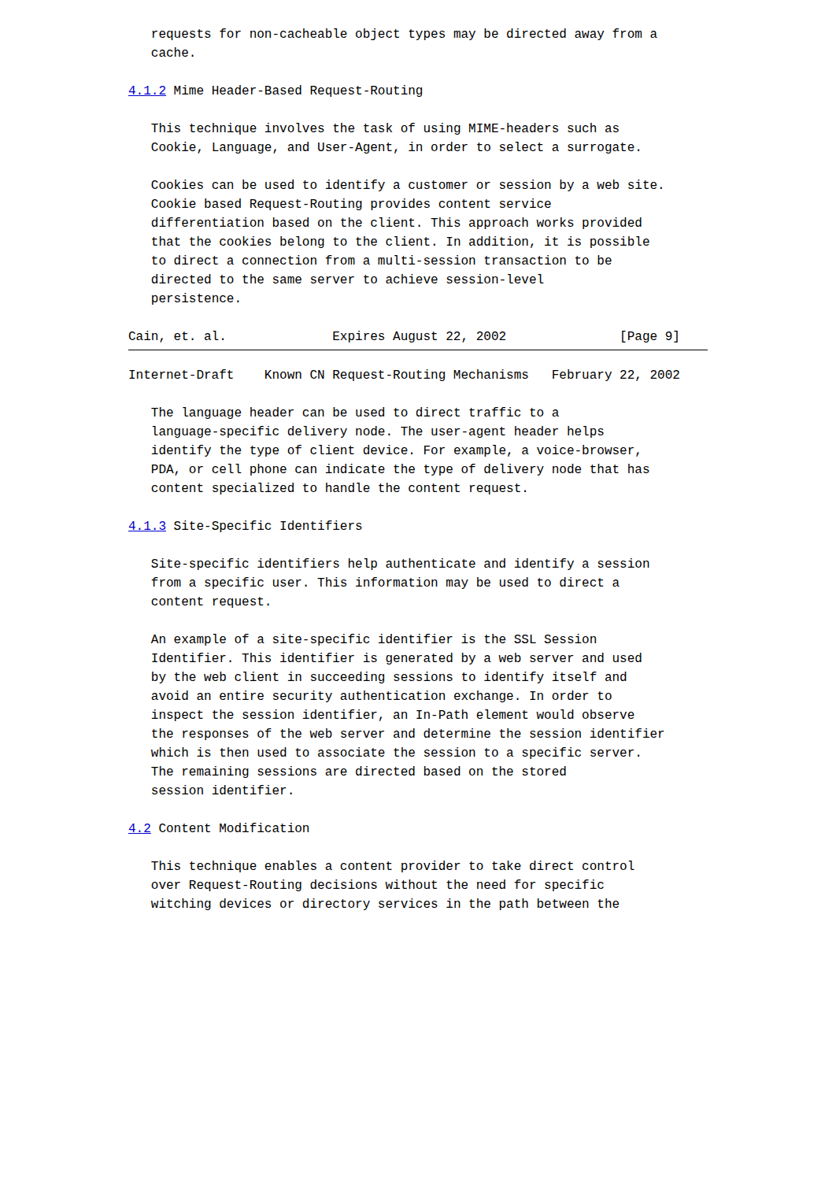requests for non-cacheable object types may be directed away from a
   cache.

4.1.2 Mime Header-Based Request-Routing

   This technique involves the task of using MIME-headers such as
   Cookie, Language, and User-Agent, in order to select a surrogate.

   Cookies can be used to identify a customer or session by a web site.
   Cookie based Request-Routing provides content service
   differentiation based on the client. This approach works provided
   that the cookies belong to the client. In addition, it is possible
   to direct a connection from a multi-session transaction to be
   directed to the same server to achieve session-level
   persistence.
Cain, et. al.              Expires August 22, 2002               [Page 9]
Internet-Draft    Known CN Request-Routing Mechanisms   February 22, 2002

   The language header can be used to direct traffic to a
   language-specific delivery node. The user-agent header helps
   identify the type of client device. For example, a voice-browser,
   PDA, or cell phone can indicate the type of delivery node that has
   content specialized to handle the content request.

4.1.3 Site-Specific Identifiers

   Site-specific identifiers help authenticate and identify a session
   from a specific user. This information may be used to direct a
   content request.

   An example of a site-specific identifier is the SSL Session
   Identifier. This identifier is generated by a web server and used
   by the web client in succeeding sessions to identify itself and
   avoid an entire security authentication exchange. In order to
   inspect the session identifier, an In-Path element would observe
   the responses of the web server and determine the session identifier
   which is then used to associate the session to a specific server.
   The remaining sessions are directed based on the stored
   session identifier.

4.2 Content Modification

   This technique enables a content provider to take direct control
   over Request-Routing decisions without the need for specific
   witching devices or directory services in the path between the